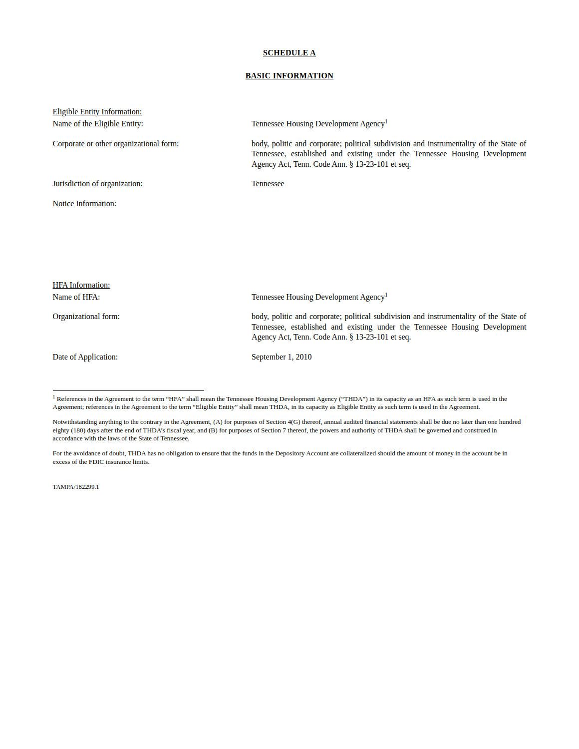SCHEDULE A
BASIC INFORMATION
Eligible Entity Information:
| Name of the Eligible Entity: | Tennessee Housing Development Agency 1 |
| Corporate or other organizational form: | body, politic and corporate; political subdivision and instrumentality of the State of Tennessee, established and existing under the Tennessee Housing Development Agency Act, Tenn. Code Ann. § 13-23-101 et seq. |
| Jurisdiction of organization: | Tennessee |
| Notice Information: | |
HFA Information:
| Name of HFA: | Tennessee Housing Development Agency 1 |
| Organizational form: | body, politic and corporate; political subdivision and instrumentality of the State of Tennessee, established and existing under the Tennessee Housing Development Agency Act, Tenn. Code Ann. § 13-23-101 et seq. |
| Date of Application: | September 1, 2010 |
1 References in the Agreement to the term “HFA” shall mean the Tennessee Housing Development Agency (“THDA”) in its capacity as an HFA as such term is used in the Agreement; references in the Agreement to the term “Eligible Entity” shall mean THDA, in its capacity as Eligible Entity as such term is used in the Agreement.
Notwithstanding anything to the contrary in the Agreement, (A) for purposes of Section 4(G) thereof, annual audited financial statements shall be due no later than one hundred eighty (180) days after the end of THDA’s fiscal year, and (B) for purposes of Section 7 thereof, the powers and authority of THDA shall be governed and construed in accordance with the laws of the State of Tennessee.
For the avoidance of doubt, THDA has no obligation to ensure that the funds in the Depository Account are collateralized should the amount of money in the account be in excess of the FDIC insurance limits.
TAMPA/182299.1